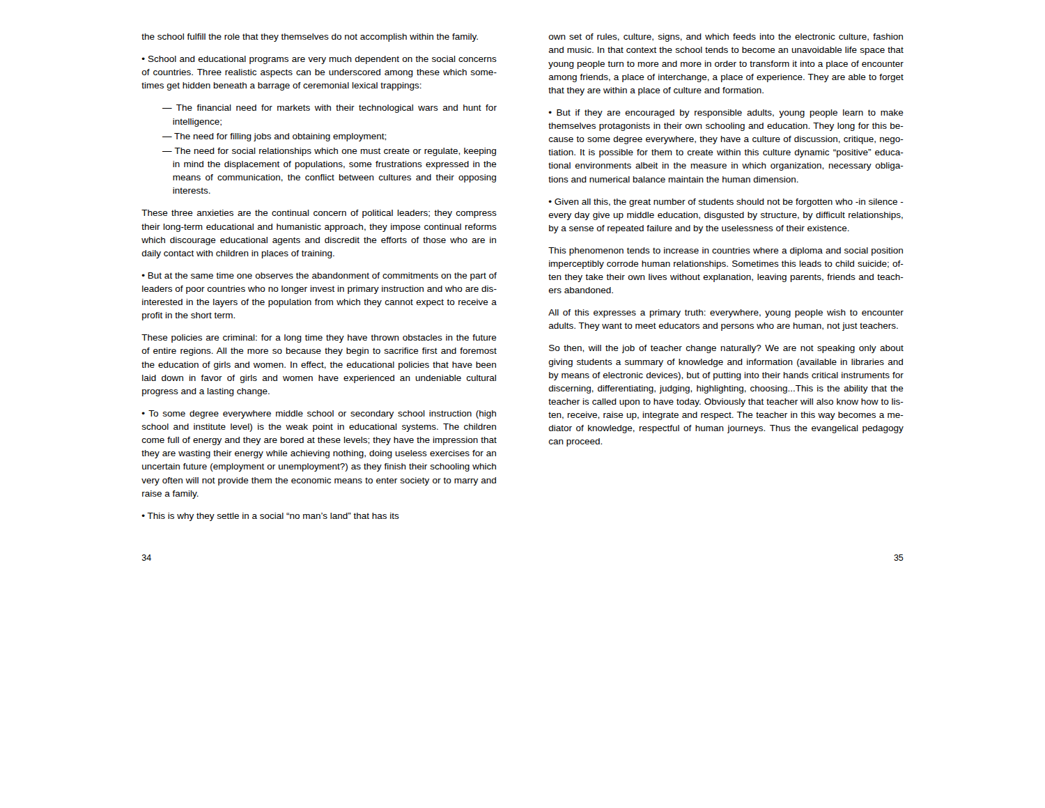the school fulfill the role that they themselves do not accomplish within the family.
• School and educational programs are very much dependent on the social concerns of countries. Three realistic aspects can be underscored among these which sometimes get hidden beneath a barrage of ceremonial lexical trappings:
— The financial need for markets with their technological wars and hunt for intelligence;
— The need for filling jobs and obtaining employment;
— The need for social relationships which one must create or regulate, keeping in mind the displacement of populations, some frustrations expressed in the means of communication, the conflict between cultures and their opposing interests.
These three anxieties are the continual concern of political leaders; they compress their long-term educational and humanistic approach, they impose continual reforms which discourage educational agents and discredit the efforts of those who are in daily contact with children in places of training.
• But at the same time one observes the abandonment of commitments on the part of leaders of poor countries who no longer invest in primary instruction and who are disinterested in the layers of the population from which they cannot expect to receive a profit in the short term.
These policies are criminal: for a long time they have thrown obstacles in the future of entire regions. All the more so because they begin to sacrifice first and foremost the education of girls and women. In effect, the educational policies that have been laid down in favor of girls and women have experienced an undeniable cultural progress and a lasting change.
• To some degree everywhere middle school or secondary school instruction (high school and institute level) is the weak point in educational systems. The children come full of energy and they are bored at these levels; they have the impression that they are wasting their energy while achieving nothing, doing useless exercises for an uncertain future (employment or unemployment?) as they finish their schooling which very often will not provide them the economic means to enter society or to marry and raise a family.
• This is why they settle in a social “no man’s land” that has its
34
own set of rules, culture, signs, and which feeds into the electronic culture, fashion and music. In that context the school tends to become an unavoidable life space that young people turn to more and more in order to transform it into a place of encounter among friends, a place of interchange, a place of experience. They are able to forget that they are within a place of culture and formation.
• But if they are encouraged by responsible adults, young people learn to make themselves protagonists in their own schooling and education. They long for this because to some degree everywhere, they have a culture of discussion, critique, negotiation. It is possible for them to create within this culture dynamic “positive” educational environments albeit in the measure in which organization, necessary obligations and numerical balance maintain the human dimension.
• Given all this, the great number of students should not be forgotten who -in silence - every day give up middle education, disgusted by structure, by difficult relationships, by a sense of repeated failure and by the uselessness of their existence.
This phenomenon tends to increase in countries where a diploma and social position imperceptibly corrode human relationships. Sometimes this leads to child suicide; often they take their own lives without explanation, leaving parents, friends and teachers abandoned.
All of this expresses a primary truth: everywhere, young people wish to encounter adults. They want to meet educators and persons who are human, not just teachers.
So then, will the job of teacher change naturally? We are not speaking only about giving students a summary of knowledge and information (available in libraries and by means of electronic devices), but of putting into their hands critical instruments for discerning, differentiating, judging, highlighting, choosing...This is the ability that the teacher is called upon to have today. Obviously that teacher will also know how to listen, receive, raise up, integrate and respect. The teacher in this way becomes a mediator of knowledge, respectful of human journeys. Thus the evangelical pedagogy can proceed.
35